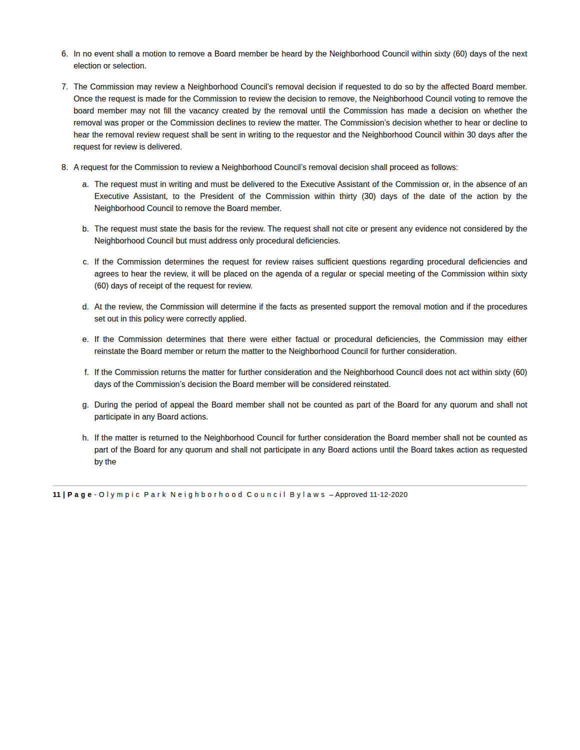In no event shall a motion to remove a Board member be heard by the Neighborhood Council within sixty (60) days of the next election or selection.
The Commission may review a Neighborhood Council’s removal decision if requested to do so by the affected Board member. Once the request is made for the Commission to review the decision to remove, the Neighborhood Council voting to remove the board member may not fill the vacancy created by the removal until the Commission has made a decision on whether the removal was proper or the Commission declines to review the matter. The Commission’s decision whether to hear or decline to hear the removal review request shall be sent in writing to the requestor and the Neighborhood Council within 30 days after the request for review is delivered.
A request for the Commission to review a Neighborhood Council’s removal decision shall proceed as follows:
The request must in writing and must be delivered to the Executive Assistant of the Commission or, in the absence of an Executive Assistant, to the President of the Commission within thirty (30) days of the date of the action by the Neighborhood Council to remove the Board member.
The request must state the basis for the review. The request shall not cite or present any evidence not considered by the Neighborhood Council but must address only procedural deficiencies.
If the Commission determines the request for review raises sufficient questions regarding procedural deficiencies and agrees to hear the review, it will be placed on the agenda of a regular or special meeting of the Commission within sixty (60) days of receipt of the request for review.
At the review, the Commission will determine if the facts as presented support the removal motion and if the procedures set out in this policy were correctly applied.
If the Commission determines that there were either factual or procedural deficiencies, the Commission may either reinstate the Board member or return the matter to the Neighborhood Council for further consideration.
If the Commission returns the matter for further consideration and the Neighborhood Council does not act within sixty (60) days of the Commission’s decision the Board member will be considered reinstated.
During the period of appeal the Board member shall not be counted as part of the Board for any quorum and shall not participate in any Board actions.
If the matter is returned to the Neighborhood Council for further consideration the Board member shall not be counted as part of the Board for any quorum and shall not participate in any Board actions until the Board takes action as requested by the
11 | P a g e - O l y m p i c P a r k N e i g h b o r h o o d C o u n c i l B y l a w s – Approved 11-12-2020